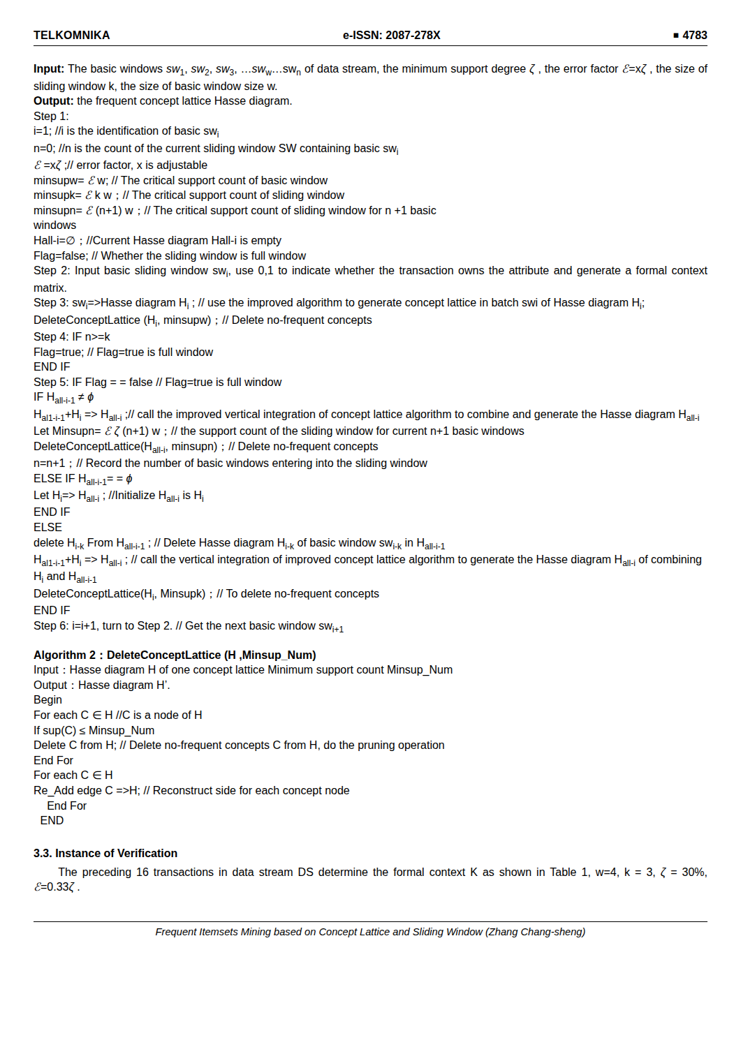TELKOMNIKA e-ISSN: 2087-278X 4783
Input: The basic windows sw1, sw2, sw3, …sww…swn of data stream, the minimum support degree ζ , the error factor ℰ=xζ , the size of sliding window k, the size of basic window size w.
Output: the frequent concept lattice Hasse diagram.
Step 1:
i=1; //i is the identification of basic swi
n=0; //n is the count of the current sliding window SW containing basic swi
ℰ =xζ ;// error factor, x is adjustable
minsupw= ℰ w; // The critical support count of basic window
minsupk= ℰ k w；// The critical support count of sliding window
minsupn= ℰ (n+1) w；// The critical support count of sliding window for n +1 basic
windows
Hall-i=∅；//Current Hasse diagram Hall-i is empty
Flag=false; // Whether the sliding window is full window
Step 2: Input basic sliding window swi, use 0,1 to indicate whether the transaction owns the attribute and generate a formal context matrix.
Step 3: swi=>Hasse diagram Hi ; // use the improved algorithm to generate concept lattice in batch swi of Hasse diagram Hi;
DeleteConceptLattice (Hi, minsupw)；// Delete no-frequent concepts
Step 4: IF n>=k
Flag=true; // Flag=true is full window
END IF
Step 5: IF Flag = = false // Flag=true is full window
IF Hall-i-1 ≠ ϕ
Hal1-i-1+Hi => Hall-i ;// call the improved vertical integration of concept lattice algorithm to combine and generate the Hasse diagram Hall-i
Let Minsupn= ℰ ζ (n+1) w；// the support count of the sliding window for current n+1 basic windows
DeleteConceptLattice(Hall-i, minsupn)；// Delete no-frequent concepts
n=n+1；// Record the number of basic windows entering into the sliding window
ELSE IF Hall-i-1= = ϕ
Let Hi=> Hall-i ; //Initialize Hall-i is Hi
END IF
ELSE
delete Hi-k From Hall-i-1 ; // Delete Hasse diagram Hi-k of basic window swi-k in Hall-i-1
Hal1-i-1+Hi => Hall-i ; // call the vertical integration of improved concept lattice algorithm to generate the Hasse diagram Hall-i of combining Hi and Hall-i-1
DeleteConceptLattice(Hi, Minsupk)；// To delete no-frequent concepts
END IF
Step 6: i=i+1, turn to Step 2. // Get the next basic window swi+1
Algorithm 2：DeleteConceptLattice (H ,Minsup_Num)
Input：Hasse diagram H of one concept lattice Minimum support count Minsup_Num
Output：Hasse diagram H’.
Begin
For each C ∈ H //C is a node of H
If sup(C) ≤ Minsup_Num
Delete C from H; // Delete no-frequent concepts C from H, do the pruning operation
End For
For each C ∈ H
Re_Add edge C =>H; // Reconstruct side for each concept node
End For
END
3.3. Instance of Verification
The preceding 16 transactions in data stream DS determine the formal context K as shown in Table 1, w=4, k = 3, ζ = 30%, ℰ=0.33ζ .
Frequent Itemsets Mining based on Concept Lattice and Sliding Window (Zhang Chang-sheng)